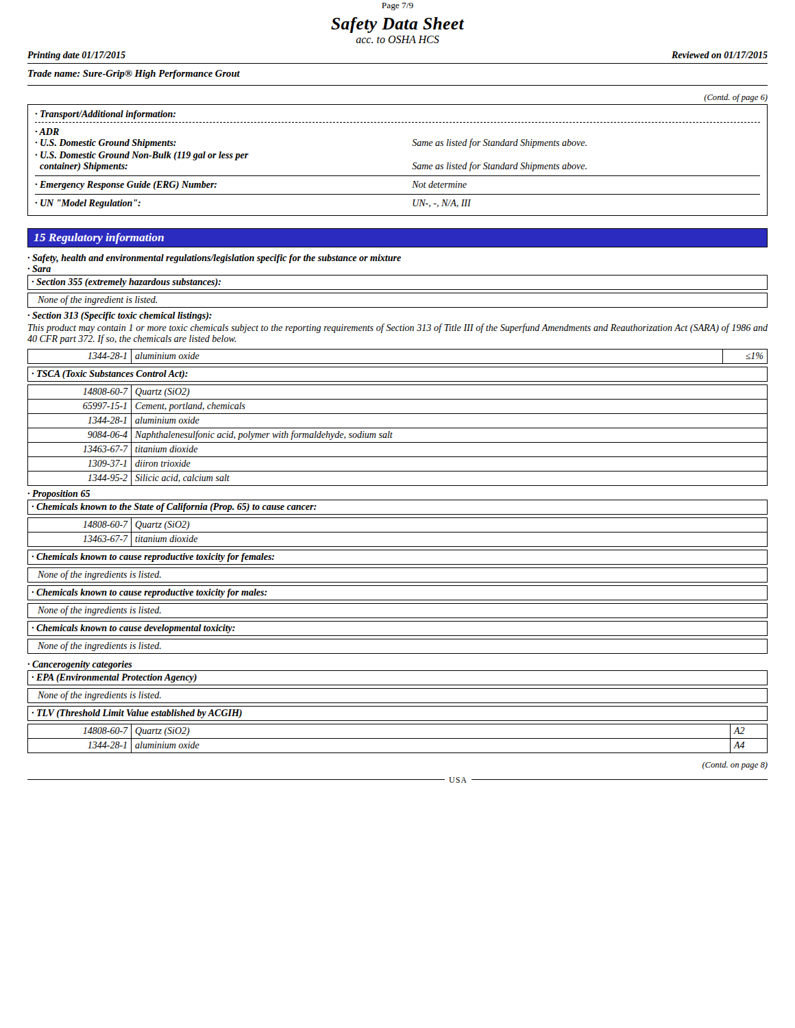Page 7/9
Safety Data Sheet
acc. to OSHA HCS
Printing date 01/17/2015 Reviewed on 01/17/2015
Trade name: Sure-Grip® High Performance Grout
(Contd. of page 6)
· Transport/Additional information:
| · ADR · U.S. Domestic Ground Shipments: | Same as listed for Standard Shipments above. |
| · U.S. Domestic Ground Non-Bulk (119 gal or less per container) Shipments: | Same as listed for Standard Shipments above. |
| · Emergency Response Guide (ERG) Number: | Not determine |
| · UN "Model Regulation": | UN-, -, N/A, III |
15 Regulatory information
· Safety, health and environmental regulations/legislation specific for the substance or mixture
· Sara
· Section 355 (extremely hazardous substances):
None of the ingredient is listed.
· Section 313 (Specific toxic chemical listings):
This product may contain 1 or more toxic chemicals subject to the reporting requirements of Section 313 of Title III of the Superfund Amendments and Reauthorization Act (SARA) of 1986 and 40 CFR part 372. If so, the chemicals are listed below.
| 1344-28-1 | aluminium oxide | ≤1% |
· TSCA (Toxic Substances Control Act):
| 14808-60-7 | Quartz (SiO2) |
| 65997-15-1 | Cement, portland, chemicals |
| 1344-28-1 | aluminium oxide |
| 9084-06-4 | Naphthalenesulfonic acid, polymer with formaldehyde, sodium salt |
| 13463-67-7 | titanium dioxide |
| 1309-37-1 | diiron trioxide |
| 1344-95-2 | Silicic acid, calcium salt |
· Proposition 65
· Chemicals known to the State of California (Prop. 65) to cause cancer:
| 14808-60-7 | Quartz (SiO2) |
| 13463-67-7 | titanium dioxide |
· Chemicals known to cause reproductive toxicity for females:
None of the ingredients is listed.
· Chemicals known to cause reproductive toxicity for males:
None of the ingredients is listed.
· Chemicals known to cause developmental toxicity:
None of the ingredients is listed.
· Cancerogenity categories
· EPA (Environmental Protection Agency)
None of the ingredients is listed.
· TLV (Threshold Limit Value established by ACGIH)
| 14808-60-7 | Quartz (SiO2) | A2 |
| 1344-28-1 | aluminium oxide | A4 |
(Contd. on page 8)
USA